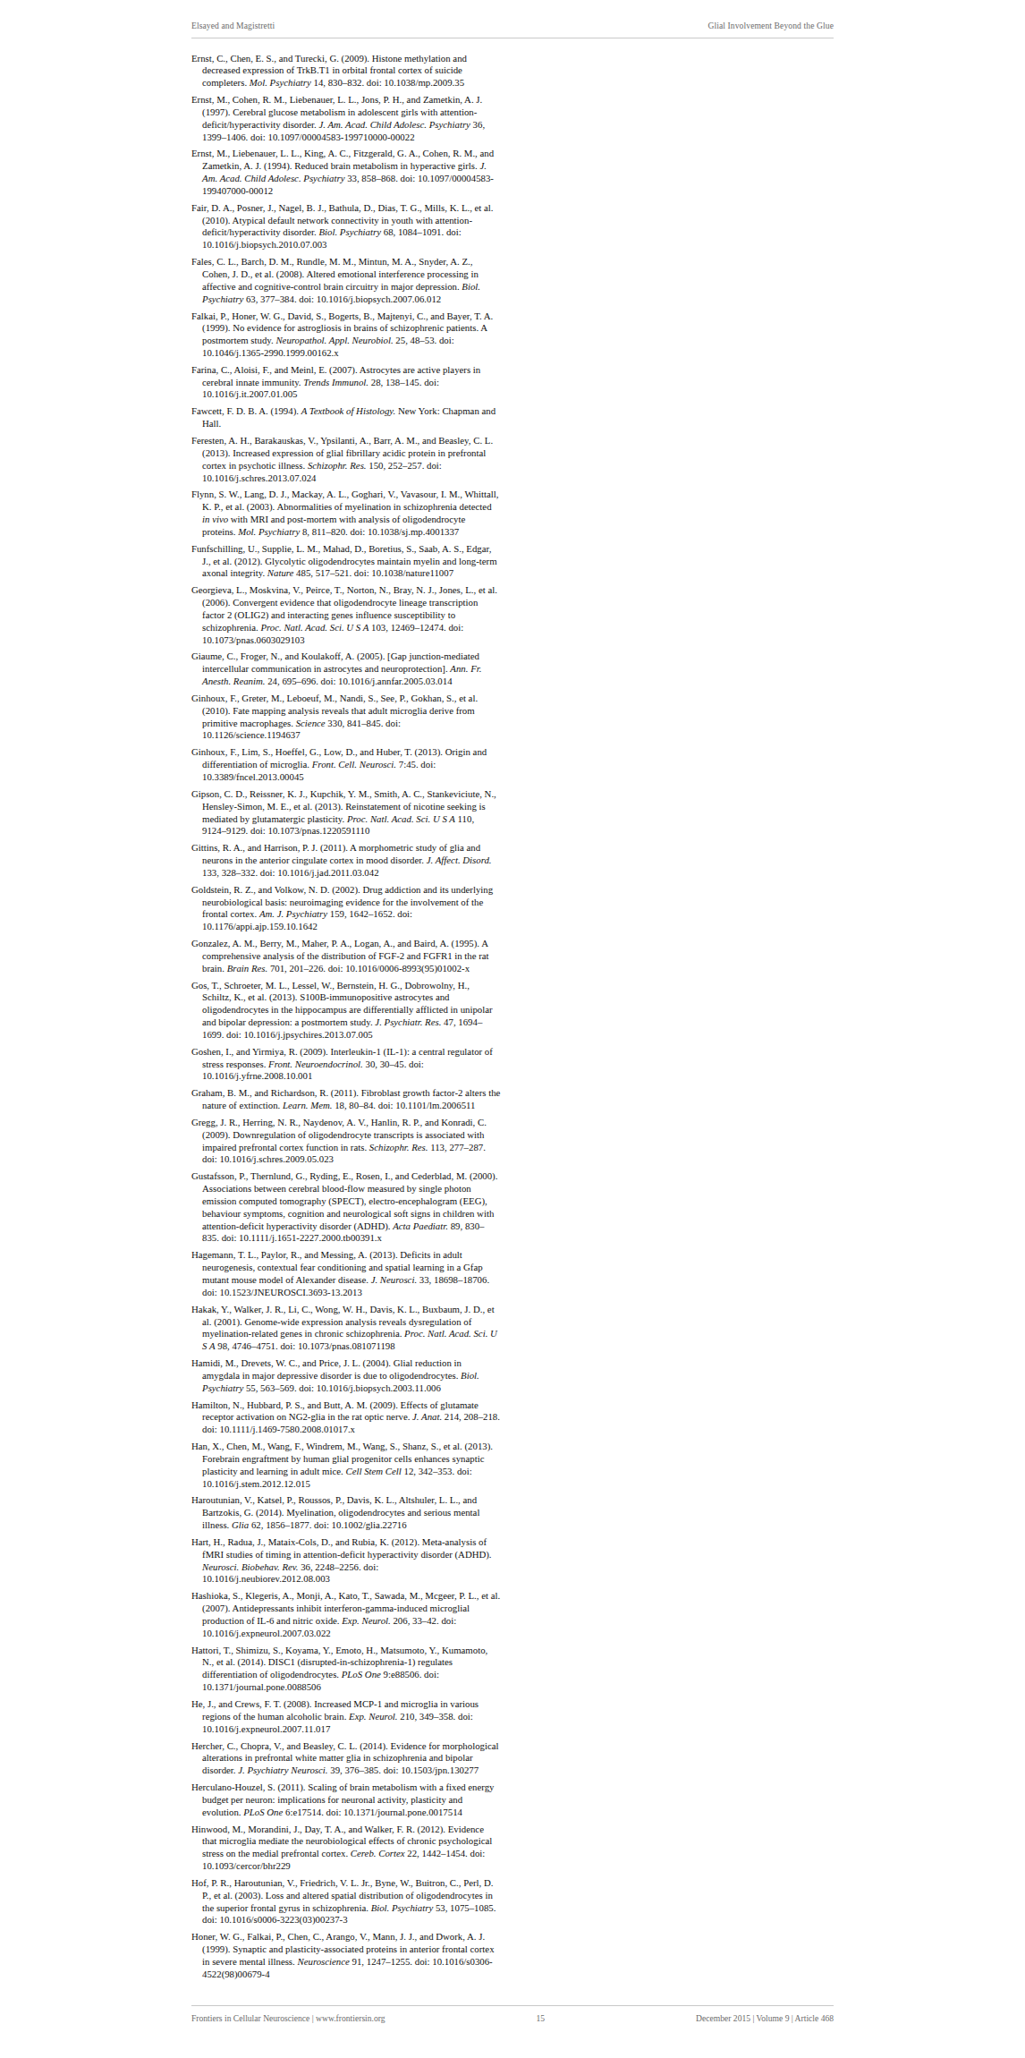Elsayed and Magistretti
Glial Involvement Beyond the Glue
Ernst, C., Chen, E. S., and Turecki, G. (2009). Histone methylation and decreased expression of TrkB.T1 in orbital frontal cortex of suicide completers. Mol. Psychiatry 14, 830–832. doi: 10.1038/mp.2009.35
Ernst, M., Cohen, R. M., Liebenauer, L. L., Jons, P. H., and Zametkin, A. J. (1997). Cerebral glucose metabolism in adolescent girls with attention-deficit/hyperactivity disorder. J. Am. Acad. Child Adolesc. Psychiatry 36, 1399–1406. doi: 10.1097/00004583-199710000-00022
Ernst, M., Liebenauer, L. L., King, A. C., Fitzgerald, G. A., Cohen, R. M., and Zametkin, A. J. (1994). Reduced brain metabolism in hyperactive girls. J. Am. Acad. Child Adolesc. Psychiatry 33, 858–868. doi: 10.1097/00004583-199407000-00012
Fair, D. A., Posner, J., Nagel, B. J., Bathula, D., Dias, T. G., Mills, K. L., et al. (2010). Atypical default network connectivity in youth with attention-deficit/hyperactivity disorder. Biol. Psychiatry 68, 1084–1091. doi: 10.1016/j.biopsych.2010.07.003
Fales, C. L., Barch, D. M., Rundle, M. M., Mintun, M. A., Snyder, A. Z., Cohen, J. D., et al. (2008). Altered emotional interference processing in affective and cognitive-control brain circuitry in major depression. Biol. Psychiatry 63, 377–384. doi: 10.1016/j.biopsych.2007.06.012
Falkai, P., Honer, W. G., David, S., Bogerts, B., Majtenyi, C., and Bayer, T. A. (1999). No evidence for astrogliosis in brains of schizophrenic patients. A postmortem study. Neuropathol. Appl. Neurobiol. 25, 48–53. doi: 10.1046/j.1365-2990.1999.00162.x
Farina, C., Aloisi, F., and Meinl, E. (2007). Astrocytes are active players in cerebral innate immunity. Trends Immunol. 28, 138–145. doi: 10.1016/j.it.2007.01.005
Fawcett, F. D. B. A. (1994). A Textbook of Histology. New York: Chapman and Hall.
Feresten, A. H., Barakauskas, V., Ypsilanti, A., Barr, A. M., and Beasley, C. L. (2013). Increased expression of glial fibrillary acidic protein in prefrontal cortex in psychotic illness. Schizophr. Res. 150, 252–257. doi: 10.1016/j.schres.2013.07.024
Flynn, S. W., Lang, D. J., Mackay, A. L., Goghari, V., Vavasour, I. M., Whittall, K. P., et al. (2003). Abnormalities of myelination in schizophrenia detected in vivo with MRI and post-mortem with analysis of oligodendrocyte proteins. Mol. Psychiatry 8, 811–820. doi: 10.1038/sj.mp.4001337
Funfschilling, U., Supplie, L. M., Mahad, D., Boretius, S., Saab, A. S., Edgar, J., et al. (2012). Glycolytic oligodendrocytes maintain myelin and long-term axonal integrity. Nature 485, 517–521. doi: 10.1038/nature11007
Georgieva, L., Moskvina, V., Peirce, T., Norton, N., Bray, N. J., Jones, L., et al. (2006). Convergent evidence that oligodendrocyte lineage transcription factor 2 (OLIG2) and interacting genes influence susceptibility to schizophrenia. Proc. Natl. Acad. Sci. U S A 103, 12469–12474. doi: 10.1073/pnas.0603029103
Giaume, C., Froger, N., and Koulakoff, A. (2005). [Gap junction-mediated intercellular communication in astrocytes and neuroprotection]. Ann. Fr. Anesth. Reanim. 24, 695–696. doi: 10.1016/j.annfar.2005.03.014
Ginhoux, F., Greter, M., Leboeuf, M., Nandi, S., See, P., Gokhan, S., et al. (2010). Fate mapping analysis reveals that adult microglia derive from primitive macrophages. Science 330, 841–845. doi: 10.1126/science.1194637
Ginhoux, F., Lim, S., Hoeffel, G., Low, D., and Huber, T. (2013). Origin and differentiation of microglia. Front. Cell. Neurosci. 7:45. doi: 10.3389/fncel.2013.00045
Gipson, C. D., Reissner, K. J., Kupchik, Y. M., Smith, A. C., Stankeviciute, N., Hensley-Simon, M. E., et al. (2013). Reinstatement of nicotine seeking is mediated by glutamatergic plasticity. Proc. Natl. Acad. Sci. U S A 110, 9124–9129. doi: 10.1073/pnas.1220591110
Gittins, R. A., and Harrison, P. J. (2011). A morphometric study of glia and neurons in the anterior cingulate cortex in mood disorder. J. Affect. Disord. 133, 328–332. doi: 10.1016/j.jad.2011.03.042
Goldstein, R. Z., and Volkow, N. D. (2002). Drug addiction and its underlying neurobiological basis: neuroimaging evidence for the involvement of the frontal cortex. Am. J. Psychiatry 159, 1642–1652. doi: 10.1176/appi.ajp.159.10.1642
Gonzalez, A. M., Berry, M., Maher, P. A., Logan, A., and Baird, A. (1995). A comprehensive analysis of the distribution of FGF-2 and FGFR1 in the rat brain. Brain Res. 701, 201–226. doi: 10.1016/0006-8993(95)01002-x
Gos, T., Schroeter, M. L., Lessel, W., Bernstein, H. G., Dobrowolny, H., Schiltz, K., et al. (2013). S100B-immunopositive astrocytes and oligodendrocytes in the hippocampus are differentially afflicted in unipolar and bipolar depression: a postmortem study. J. Psychiatr. Res. 47, 1694–1699. doi: 10.1016/j.jpsychires.2013.07.005
Goshen, I., and Yirmiya, R. (2009). Interleukin-1 (IL-1): a central regulator of stress responses. Front. Neuroendocrinol. 30, 30–45. doi: 10.1016/j.yfrne.2008.10.001
Graham, B. M., and Richardson, R. (2011). Fibroblast growth factor-2 alters the nature of extinction. Learn. Mem. 18, 80–84. doi: 10.1101/lm.2006511
Gregg, J. R., Herring, N. R., Naydenov, A. V., Hanlin, R. P., and Konradi, C. (2009). Downregulation of oligodendrocyte transcripts is associated with impaired prefrontal cortex function in rats. Schizophr. Res. 113, 277–287. doi: 10.1016/j.schres.2009.05.023
Gustafsson, P., Thernlund, G., Ryding, E., Rosen, I., and Cederblad, M. (2000). Associations between cerebral blood-flow measured by single photon emission computed tomography (SPECT), electro-encephalogram (EEG), behaviour symptoms, cognition and neurological soft signs in children with attention-deficit hyperactivity disorder (ADHD). Acta Paediatr. 89, 830–835. doi: 10.1111/j.1651-2227.2000.tb00391.x
Hagemann, T. L., Paylor, R., and Messing, A. (2013). Deficits in adult neurogenesis, contextual fear conditioning and spatial learning in a Gfap mutant mouse model of Alexander disease. J. Neurosci. 33, 18698–18706. doi: 10.1523/JNEUROSCI.3693-13.2013
Hakak, Y., Walker, J. R., Li, C., Wong, W. H., Davis, K. L., Buxbaum, J. D., et al. (2001). Genome-wide expression analysis reveals dysregulation of myelination-related genes in chronic schizophrenia. Proc. Natl. Acad. Sci. U S A 98, 4746–4751. doi: 10.1073/pnas.081071198
Hamidi, M., Drevets, W. C., and Price, J. L. (2004). Glial reduction in amygdala in major depressive disorder is due to oligodendrocytes. Biol. Psychiatry 55, 563–569. doi: 10.1016/j.biopsych.2003.11.006
Hamilton, N., Hubbard, P. S., and Butt, A. M. (2009). Effects of glutamate receptor activation on NG2-glia in the rat optic nerve. J. Anat. 214, 208–218. doi: 10.1111/j.1469-7580.2008.01017.x
Han, X., Chen, M., Wang, F., Windrem, M., Wang, S., Shanz, S., et al. (2013). Forebrain engraftment by human glial progenitor cells enhances synaptic plasticity and learning in adult mice. Cell Stem Cell 12, 342–353. doi: 10.1016/j.stem.2012.12.015
Haroutunian, V., Katsel, P., Roussos, P., Davis, K. L., Altshuler, L. L., and Bartzokis, G. (2014). Myelination, oligodendrocytes and serious mental illness. Glia 62, 1856–1877. doi: 10.1002/glia.22716
Hart, H., Radua, J., Mataix-Cols, D., and Rubia, K. (2012). Meta-analysis of fMRI studies of timing in attention-deficit hyperactivity disorder (ADHD). Neurosci. Biobehav. Rev. 36, 2248–2256. doi: 10.1016/j.neubiorev.2012.08.003
Hashioka, S., Klegeris, A., Monji, A., Kato, T., Sawada, M., Mcgeer, P. L., et al. (2007). Antidepressants inhibit interferon-gamma-induced microglial production of IL-6 and nitric oxide. Exp. Neurol. 206, 33–42. doi: 10.1016/j.expneurol.2007.03.022
Hattori, T., Shimizu, S., Koyama, Y., Emoto, H., Matsumoto, Y., Kumamoto, N., et al. (2014). DISC1 (disrupted-in-schizophrenia-1) regulates differentiation of oligodendrocytes. PLoS One 9:e88506. doi: 10.1371/journal.pone.0088506
He, J., and Crews, F. T. (2008). Increased MCP-1 and microglia in various regions of the human alcoholic brain. Exp. Neurol. 210, 349–358. doi: 10.1016/j.expneurol.2007.11.017
Hercher, C., Chopra, V., and Beasley, C. L. (2014). Evidence for morphological alterations in prefrontal white matter glia in schizophrenia and bipolar disorder. J. Psychiatry Neurosci. 39, 376–385. doi: 10.1503/jpn.130277
Herculano-Houzel, S. (2011). Scaling of brain metabolism with a fixed energy budget per neuron: implications for neuronal activity, plasticity and evolution. PLoS One 6:e17514. doi: 10.1371/journal.pone.0017514
Hinwood, M., Morandini, J., Day, T. A., and Walker, F. R. (2012). Evidence that microglia mediate the neurobiological effects of chronic psychological stress on the medial prefrontal cortex. Cereb. Cortex 22, 1442–1454. doi: 10.1093/cercor/bhr229
Hof, P. R., Haroutunian, V., Friedrich, V. L. Jr., Byne, W., Buitron, C., Perl, D. P., et al. (2003). Loss and altered spatial distribution of oligodendrocytes in the superior frontal gyrus in schizophrenia. Biol. Psychiatry 53, 1075–1085. doi: 10.1016/s0006-3223(03)00237-3
Honer, W. G., Falkai, P., Chen, C., Arango, V., Mann, J. J., and Dwork, A. J. (1999). Synaptic and plasticity-associated proteins in anterior frontal cortex in severe mental illness. Neuroscience 91, 1247–1255. doi: 10.1016/s0306-4522(98)00679-4
Frontiers in Cellular Neuroscience | www.frontiersin.org
15
December 2015 | Volume 9 | Article 468